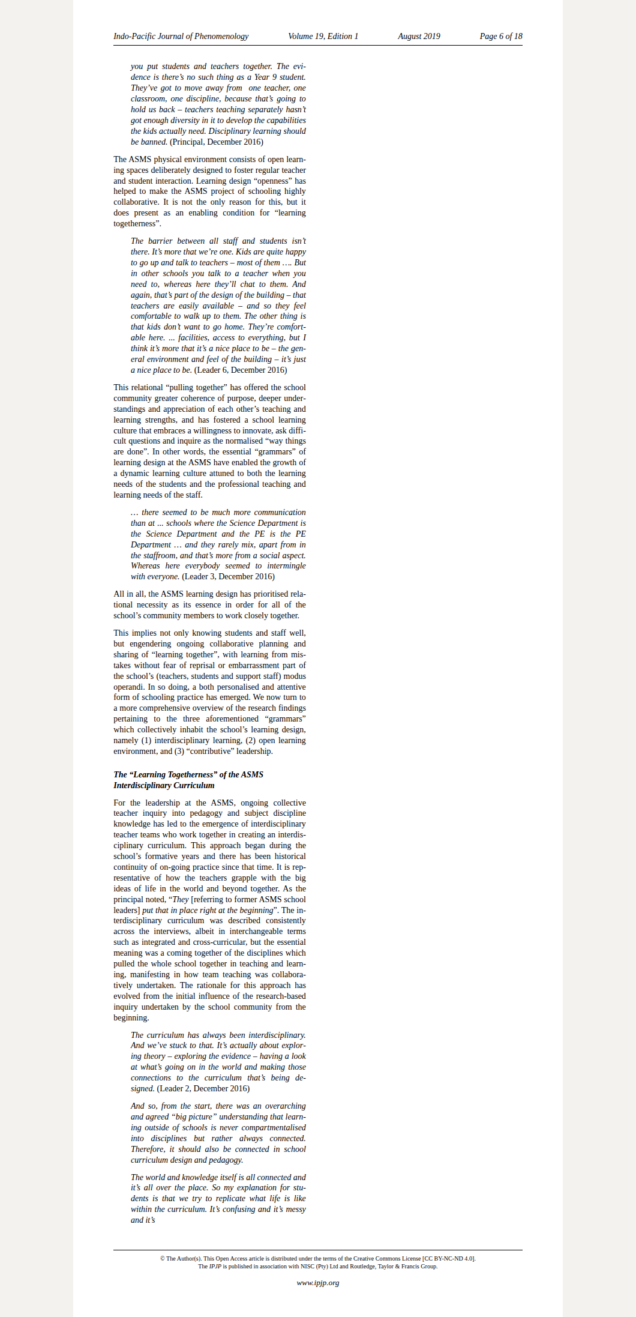Indo-Pacific Journal of Phenomenology Volume 19, Edition 1 August 2019 Page 6 of 18
you put students and teachers together. The evidence is there’s no such thing as a Year 9 student. They’ve got to move away from one teacher, one classroom, one discipline, because that’s going to hold us back – teachers teaching separately hasn’t got enough diversity in it to develop the capabilities the kids actually need. Disciplinary learning should be banned. (Principal, December 2016)
The ASMS physical environment consists of open learning spaces deliberately designed to foster regular teacher and student interaction. Learning design “openness” has helped to make the ASMS project of schooling highly collaborative. It is not the only reason for this, but it does present as an enabling condition for “learning togetherness”.
The barrier between all staff and students isn’t there. It’s more that we’re one. Kids are quite happy to go up and talk to teachers – most of them …. But in other schools you talk to a teacher when you need to, whereas here they’ll chat to them. And again, that’s part of the design of the building – that teachers are easily available – and so they feel comfortable to walk up to them. The other thing is that kids don’t want to go home. They’re comfortable here. ... facilities, access to everything, but I think it’s more that it’s a nice place to be – the general environment and feel of the building – it’s just a nice place to be. (Leader 6, December 2016)
This relational “pulling together” has offered the school community greater coherence of purpose, deeper understandings and appreciation of each other’s teaching and learning strengths, and has fostered a school learning culture that embraces a willingness to innovate, ask difficult questions and inquire as the normalised “way things are done”. In other words, the essential “grammars” of learning design at the ASMS have enabled the growth of a dynamic learning culture attuned to both the learning needs of the students and the professional teaching and learning needs of the staff.
… there seemed to be much more communication than at ... schools where the Science Department is the Science Department and the PE is the PE Department … and they rarely mix, apart from in the staffroom, and that’s more from a social aspect. Whereas here everybody seemed to intermingle with everyone. (Leader 3, December 2016)
All in all, the ASMS learning design has prioritised relational necessity as its essence in order for all of the school’s community members to work closely together.
This implies not only knowing students and staff well, but engendering ongoing collaborative planning and sharing of “learning together”, with learning from mistakes without fear of reprisal or embarrassment part of the school’s (teachers, students and support staff) modus operandi. In so doing, a both personalised and attentive form of schooling practice has emerged. We now turn to a more comprehensive overview of the research findings pertaining to the three aforementioned “grammars” which collectively inhabit the school’s learning design, namely (1) interdisciplinary learning, (2) open learning environment, and (3) “contributive” leadership.
The “Learning Togetherness” of the ASMS Interdisciplinary Curriculum
For the leadership at the ASMS, ongoing collective teacher inquiry into pedagogy and subject discipline knowledge has led to the emergence of interdisciplinary teacher teams who work together in creating an interdisciplinary curriculum. This approach began during the school’s formative years and there has been historical continuity of on-going practice since that time. It is representative of how the teachers grapple with the big ideas of life in the world and beyond together. As the principal noted, “They [referring to former ASMS school leaders] put that in place right at the beginning”. The interdisciplinary curriculum was described consistently across the interviews, albeit in interchangeable terms such as integrated and cross-curricular, but the essential meaning was a coming together of the disciplines which pulled the whole school together in teaching and learning, manifesting in how team teaching was collaboratively undertaken. The rationale for this approach has evolved from the initial influence of the research-based inquiry undertaken by the school community from the beginning.
The curriculum has always been interdisciplinary. And we’ve stuck to that. It’s actually about exploring theory – exploring the evidence – having a look at what’s going on in the world and making those connections to the curriculum that’s being designed. (Leader 2, December 2016)
And so, from the start, there was an overarching and agreed “big picture” understanding that learning outside of schools is never compartmentalised into disciplines but rather always connected. Therefore, it should also be connected in school curriculum design and pedagogy.
The world and knowledge itself is all connected and it’s all over the place. So my explanation for students is that we try to replicate what life is like within the curriculum. It’s confusing and it’s messy and it’s
© The Author(s). This Open Access article is distributed under the terms of the Creative Commons License [CC BY-NC-ND 4.0]. The IPJP is published in association with NISC (Pty) Ltd and Routledge, Taylor & Francis Group. www.ipjp.org